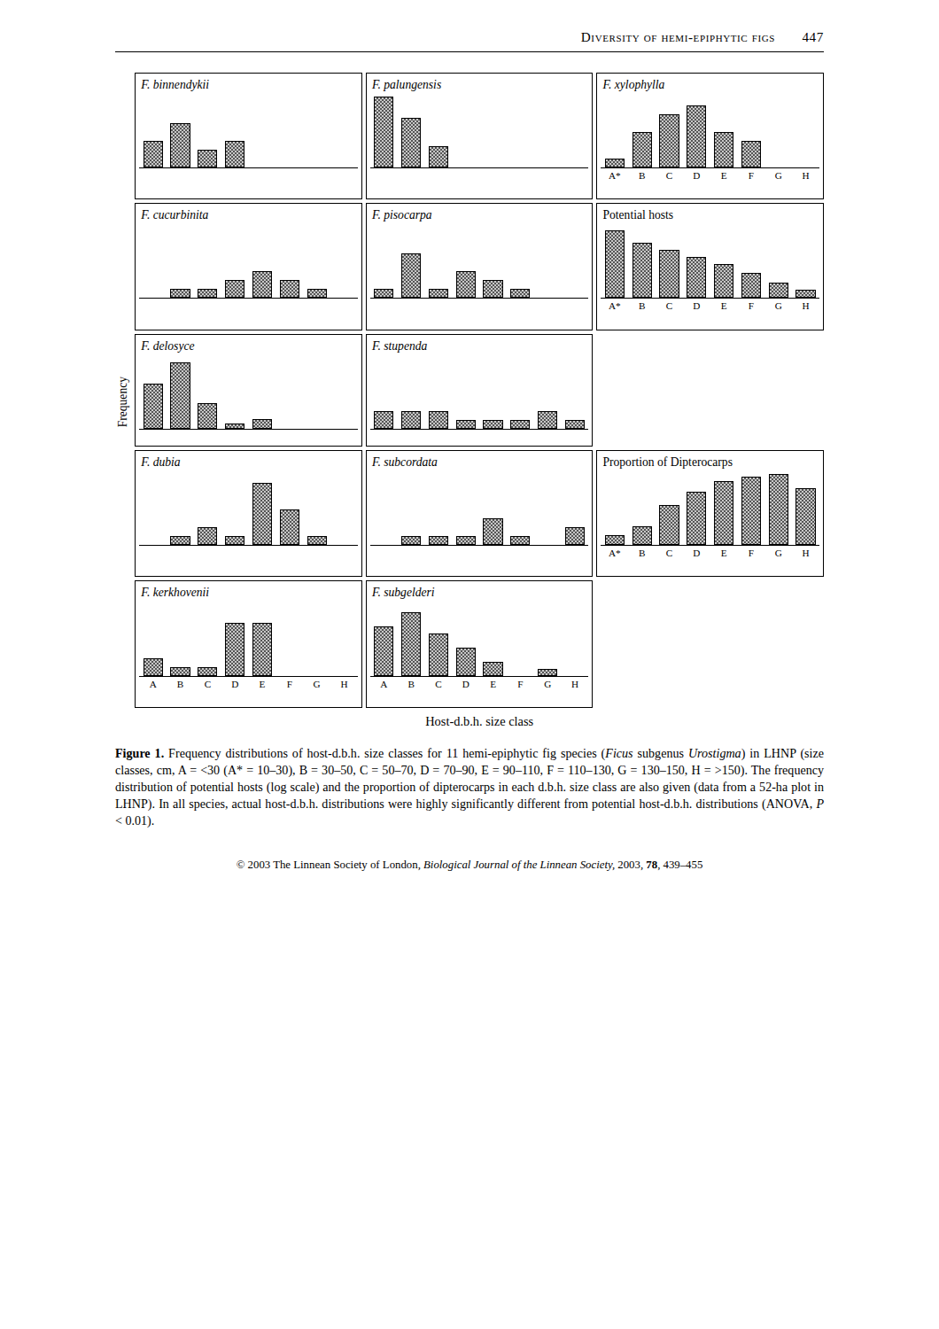Diversity of hemi-epiphytic figs 447
Frequency
F. binnendykii
F. palungensis
F. xylophylla
A*BCDEFGH
F. cucurbinita
F. pisocarpa
Potential hosts
A*BCDEFGH
F. delosyce
F. stupenda
F. dubia
F. subcordata
Proportion of Dipterocarps
A*BCDEFGH
F. kerkhovenii
ABCDEFGH
F. subgelderi
ABCDEFGH
Host-d.b.h. size class
Figure 1. Frequency distributions of host-d.b.h. size classes for 11 hemi-epiphytic fig species (Ficus subgenus Urostigma) in LHNP (size classes, cm, A = <30 (A* = 10–30), B = 30–50, C = 50–70, D = 70–90, E = 90–110, F = 110–130, G = 130–150, H = >150). The frequency distribution of potential hosts (log scale) and the proportion of dipterocarps in each d.b.h. size class are also given (data from a 52-ha plot in LHNP). In all species, actual host-d.b.h. distributions were highly significantly different from potential host-d.b.h. distributions (ANOVA, P < 0.01).
© 2003 The Linnean Society of London, Biological Journal of the Linnean Society, 2003, 78, 439–455